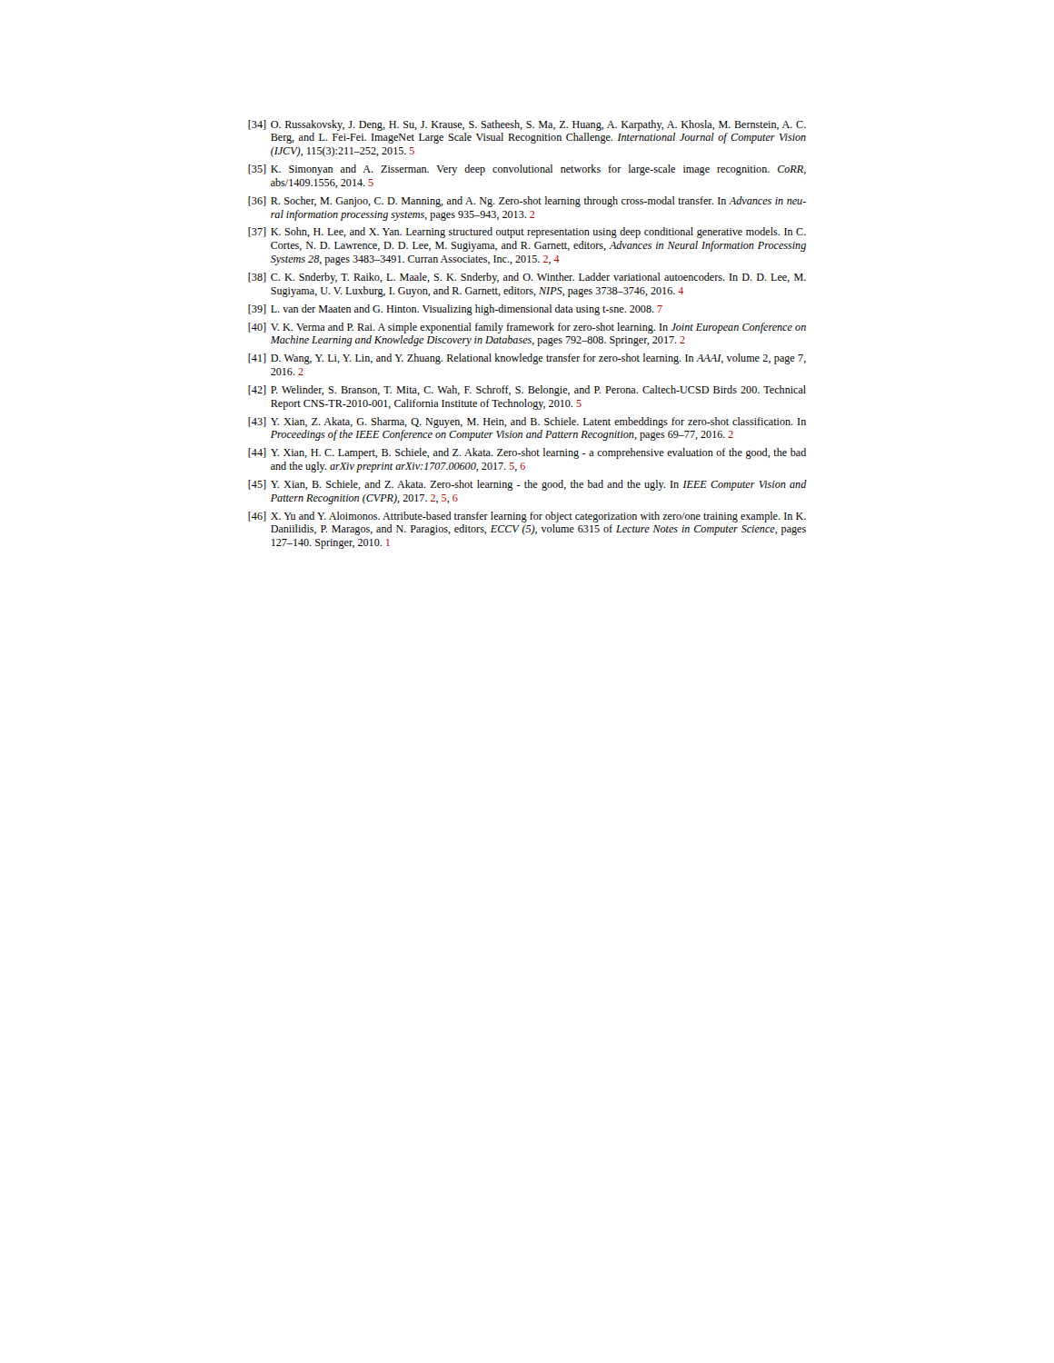34 O. Russakovsky, J. Deng, H. Su, J. Krause, S. Satheesh, S. Ma, Z. Huang, A. Karpathy, A. Khosla, M. Bernstein, A. C. Berg, and L. Fei-Fei. ImageNet Large Scale Visual Recognition Challenge. International Journal of Computer Vision (IJCV), 115(3):211–252, 2015. 5
35 K. Simonyan and A. Zisserman. Very deep convolutional networks for large-scale image recognition. CoRR, abs/1409.1556, 2014. 5
36 R. Socher, M. Ganjoo, C. D. Manning, and A. Ng. Zero-shot learning through cross-modal transfer. In Advances in neural information processing systems, pages 935–943, 2013. 2
37 K. Sohn, H. Lee, and X. Yan. Learning structured output representation using deep conditional generative models. In C. Cortes, N. D. Lawrence, D. D. Lee, M. Sugiyama, and R. Garnett, editors, Advances in Neural Information Processing Systems 28, pages 3483–3491. Curran Associates, Inc., 2015. 2, 4
38 C. K. Snderby, T. Raiko, L. Maale, S. K. Snderby, and O. Winther. Ladder variational autoencoders. In D. D. Lee, M. Sugiyama, U. V. Luxburg, I. Guyon, and R. Garnett, editors, NIPS, pages 3738–3746, 2016. 4
39 L. van der Maaten and G. Hinton. Visualizing high-dimensional data using t-sne. 2008. 7
40 V. K. Verma and P. Rai. A simple exponential family framework for zero-shot learning. In Joint European Conference on Machine Learning and Knowledge Discovery in Databases, pages 792–808. Springer, 2017. 2
41 D. Wang, Y. Li, Y. Lin, and Y. Zhuang. Relational knowledge transfer for zero-shot learning. In AAAI, volume 2, page 7, 2016. 2
42 P. Welinder, S. Branson, T. Mita, C. Wah, F. Schroff, S. Belongie, and P. Perona. Caltech-UCSD Birds 200. Technical Report CNS-TR-2010-001, California Institute of Technology, 2010. 5
43 Y. Xian, Z. Akata, G. Sharma, Q. Nguyen, M. Hein, and B. Schiele. Latent embeddings for zero-shot classification. In Proceedings of the IEEE Conference on Computer Vision and Pattern Recognition, pages 69–77, 2016. 2
44 Y. Xian, H. C. Lampert, B. Schiele, and Z. Akata. Zero-shot learning - a comprehensive evaluation of the good, the bad and the ugly. arXiv preprint arXiv:1707.00600, 2017. 5, 6
45 Y. Xian, B. Schiele, and Z. Akata. Zero-shot learning - the good, the bad and the ugly. In IEEE Computer Vision and Pattern Recognition (CVPR), 2017. 2, 5, 6
46 X. Yu and Y. Aloimonos. Attribute-based transfer learning for object categorization with zero/one training example. In K. Daniilidis, P. Maragos, and N. Paragios, editors, ECCV (5), volume 6315 of Lecture Notes in Computer Science, pages 127–140. Springer, 2010. 1